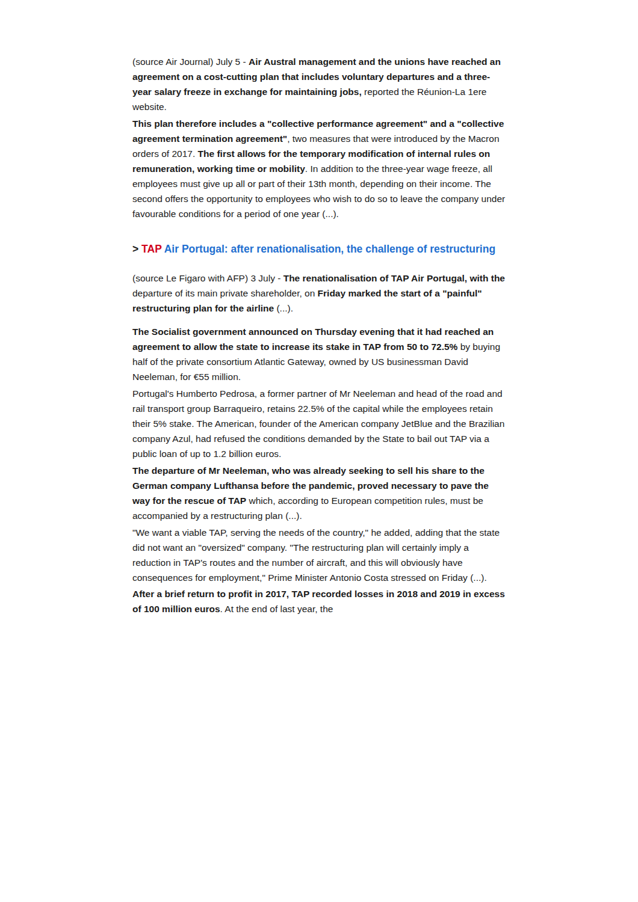(source Air Journal) July 5 - Air Austral management and the unions have reached an agreement on a cost-cutting plan that includes voluntary departures and a three-year salary freeze in exchange for maintaining jobs, reported the Réunion-La 1ere website.
This plan therefore includes a "collective performance agreement" and a "collective agreement termination agreement", two measures that were introduced by the Macron orders of 2017. The first allows for the temporary modification of internal rules on remuneration, working time or mobility. In addition to the three-year wage freeze, all employees must give up all or part of their 13th month, depending on their income. The second offers the opportunity to employees who wish to do so to leave the company under favourable conditions for a period of one year (...).
> TAP Air Portugal: after renationalisation, the challenge of restructuring
(source Le Figaro with AFP) 3 July - The renationalisation of TAP Air Portugal, with the departure of its main private shareholder, on Friday marked the start of a "painful" restructuring plan for the airline (...).
The Socialist government announced on Thursday evening that it had reached an agreement to allow the state to increase its stake in TAP from 50 to 72.5% by buying half of the private consortium Atlantic Gateway, owned by US businessman David Neeleman, for €55 million.
Portugal's Humberto Pedrosa, a former partner of Mr Neeleman and head of the road and rail transport group Barraqueiro, retains 22.5% of the capital while the employees retain their 5% stake. The American, founder of the American company JetBlue and the Brazilian company Azul, had refused the conditions demanded by the State to bail out TAP via a public loan of up to 1.2 billion euros.
The departure of Mr Neeleman, who was already seeking to sell his share to the German company Lufthansa before the pandemic, proved necessary to pave the way for the rescue of TAP which, according to European competition rules, must be accompanied by a restructuring plan (...).
"We want a viable TAP, serving the needs of the country," he added, adding that the state did not want an "oversized" company. "The restructuring plan will certainly imply a reduction in TAP's routes and the number of aircraft, and this will obviously have consequences for employment," Prime Minister Antonio Costa stressed on Friday (...).
After a brief return to profit in 2017, TAP recorded losses in 2018 and 2019 in excess of 100 million euros. At the end of last year, the